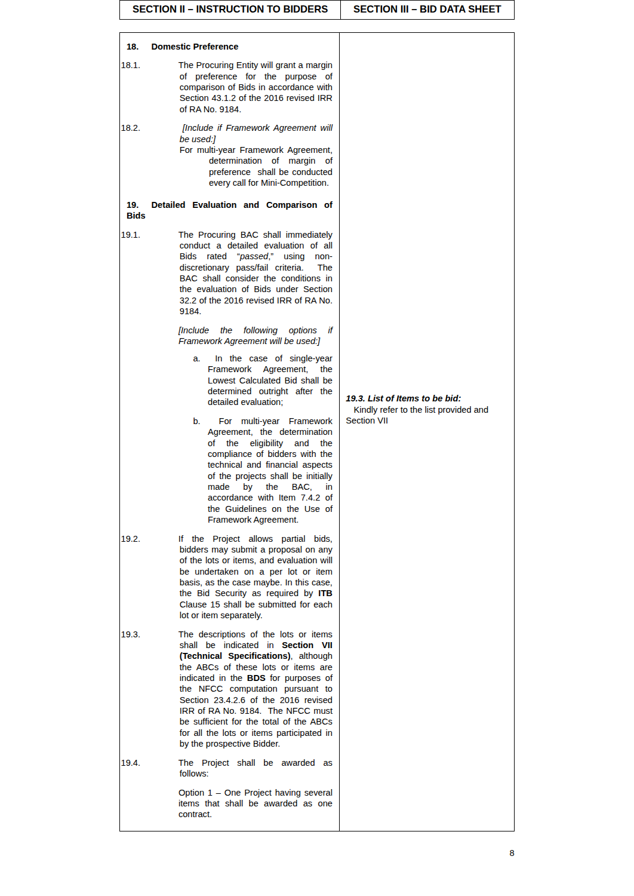| SECTION II – INSTRUCTION TO BIDDERS | SECTION III – BID DATA SHEET |
| 18. Domestic Preference 18.1. The Procuring Entity will grant a margin of preference for the purpose of comparison of Bids in accordance with Section 43.1.2 of the 2016 revised IRR of RA No. 9184. 18.2. [Include if Framework Agreement will be used:] For multi-year Framework Agreement, determination of margin of preference shall be conducted every call for Mini-Competition. 19. Detailed Evaluation and Comparison of Bids 19.1. The Procuring BAC shall immediately conduct a detailed evaluation of all Bids rated “ passed ,” using non-discretionary pass/fail criteria. The BAC shall consider the conditions in the evaluation of Bids under Section 32.2 of the 2016 revised IRR of RA No. 9184. [Include the following options if Framework Agreement will be used:] a. In the case of single-year Framework Agreement, the Lowest Calculated Bid shall be determined outright after the detailed evaluation; b. For multi-year Framework Agreement, the determination of the eligibility and the compliance of bidders with the technical and financial aspects of the projects shall be initially made by the BAC, in accordance with Item 7.4.2 of the Guidelines on the Use of Framework Agreement. 19.2. If the Project allows partial bids, bidders may submit a proposal on any of the lots or items, and evaluation will be undertaken on a per lot or item basis, as the case maybe. In this case, the Bid Security as required by ITB Clause 15 shall be submitted for each lot or item separately. 19.3. The descriptions of the lots or items shall be indicated in Section VII (Technical Specifications) , although the ABCs of these lots or items are indicated in the BDS for purposes of the NFCC computation pursuant to Section 23.4.2.6 of the 2016 revised IRR of RA No. 9184. The NFCC must be sufficient for the total of the ABCs for all the lots or items participated in by the prospective Bidder. 19.4. The Project shall be awarded as follows: Option 1 – One Project having several items that shall be awarded as one contract. | 19.3. List of Items to be bid: Kindly refer to the list provided and Section VII |
8